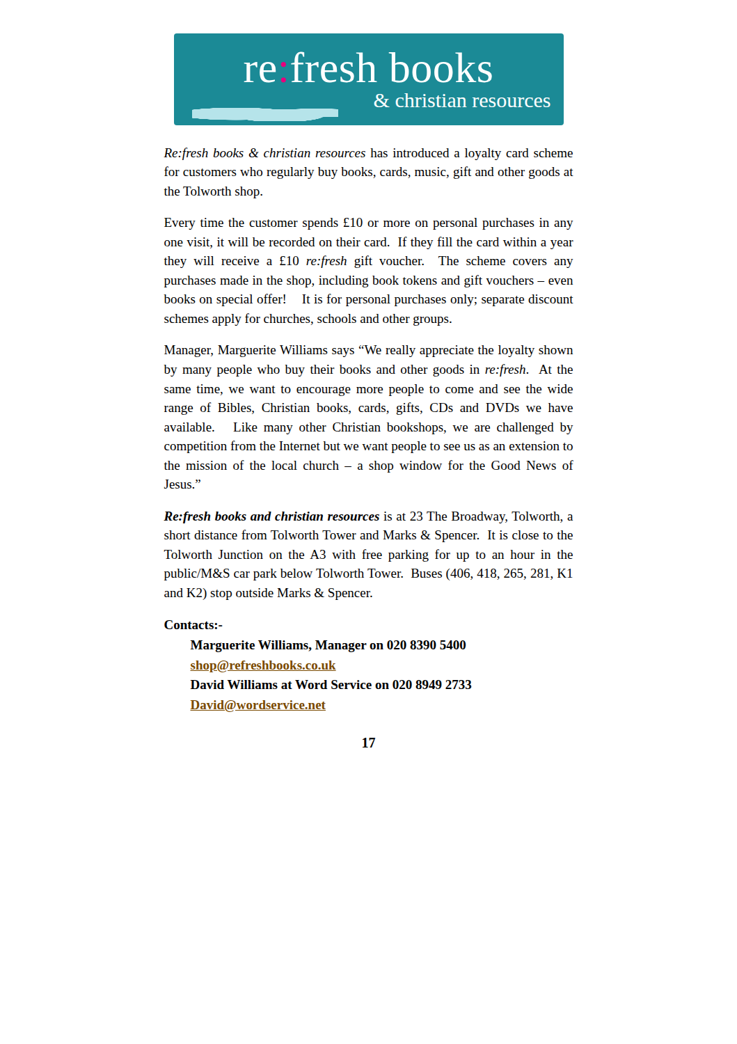re: fresh books
& christian resources
Re:fresh books & christian resources has introduced a loyalty card scheme for customers who regularly buy books, cards, music, gift and other goods at the Tolworth shop.
Every time the customer spends £10 or more on personal purchases in any one visit, it will be recorded on their card. If they fill the card within a year they will receive a £10 re:fresh gift voucher. The scheme covers any purchases made in the shop, including book tokens and gift vouchers – even books on special offer! It is for personal purchases only; separate discount schemes apply for churches, schools and other groups.
Manager, Marguerite Williams says “We really appreciate the loyalty shown by many people who buy their books and other goods in re:fresh. At the same time, we want to encourage more people to come and see the wide range of Bibles, Christian books, cards, gifts, CDs and DVDs we have available. Like many other Christian bookshops, we are challenged by competition from the Internet but we want people to see us as an extension to the mission of the local church – a shop window for the Good News of Jesus.”
Re:fresh books and christian resources is at 23 The Broadway, Tolworth, a short distance from Tolworth Tower and Marks & Spencer. It is close to the Tolworth Junction on the A3 with free parking for up to an hour in the public/M&S car park below Tolworth Tower. Buses (406, 418, 265, 281, K1 and K2) stop outside Marks & Spencer.
Contacts:-
Marguerite Williams, Manager on 020 8390 5400
shop@refreshbooks.co.uk
David Williams at Word Service on 020 8949 2733
David@wordservice.net
17